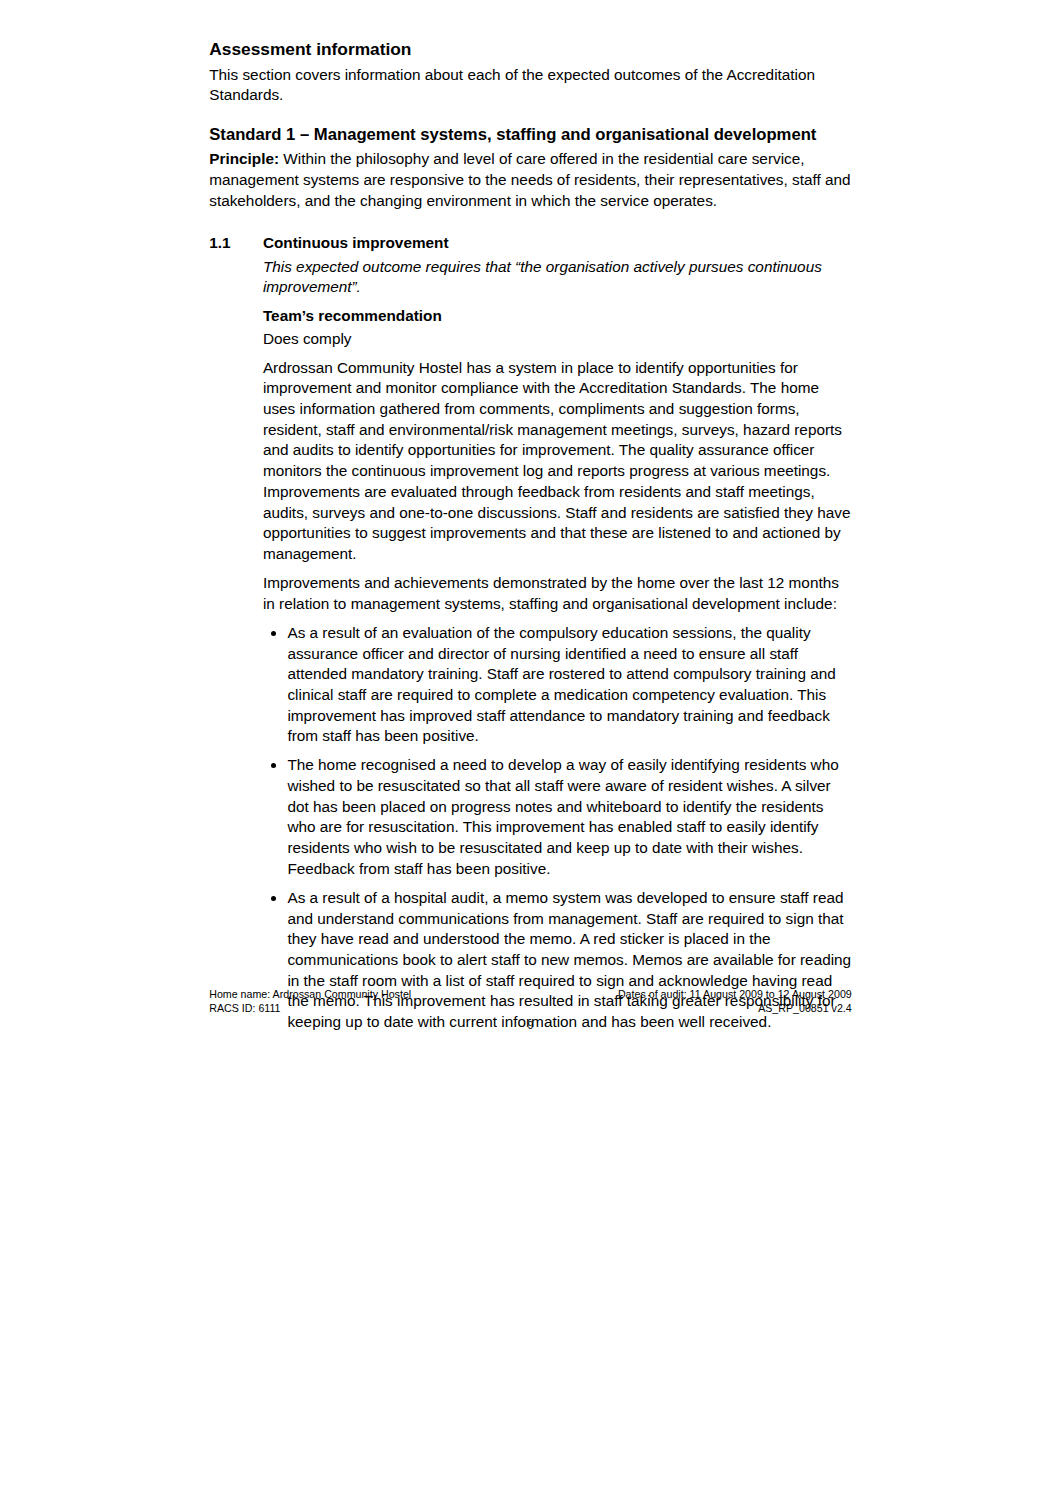Assessment information
This section covers information about each of the expected outcomes of the Accreditation Standards.
Standard 1 – Management systems, staffing and organisational development
Principle: Within the philosophy and level of care offered in the residential care service, management systems are responsive to the needs of residents, their representatives, staff and stakeholders, and the changing environment in which the service operates.
1.1 Continuous improvement
This expected outcome requires that “the organisation actively pursues continuous improvement”.
Team’s recommendation
Does comply
Ardrossan Community Hostel has a system in place to identify opportunities for improvement and monitor compliance with the Accreditation Standards. The home uses information gathered from comments, compliments and suggestion forms, resident, staff and environmental/risk management meetings, surveys, hazard reports and audits to identify opportunities for improvement. The quality assurance officer monitors the continuous improvement log and reports progress at various meetings. Improvements are evaluated through feedback from residents and staff meetings, audits, surveys and one-to-one discussions. Staff and residents are satisfied they have opportunities to suggest improvements and that these are listened to and actioned by management.
Improvements and achievements demonstrated by the home over the last 12 months in relation to management systems, staffing and organisational development include:
As a result of an evaluation of the compulsory education sessions, the quality assurance officer and director of nursing identified a need to ensure all staff attended mandatory training. Staff are rostered to attend compulsory training and clinical staff are required to complete a medication competency evaluation. This improvement has improved staff attendance to mandatory training and feedback from staff has been positive.
The home recognised a need to develop a way of easily identifying residents who wished to be resuscitated so that all staff were aware of resident wishes. A silver dot has been placed on progress notes and whiteboard to identify the residents who are for resuscitation. This improvement has enabled staff to easily identify residents who wish to be resuscitated and keep up to date with their wishes. Feedback from staff has been positive.
As a result of a hospital audit, a memo system was developed to ensure staff read and understand communications from management. Staff are required to sign that they have read and understood the memo. A red sticker is placed in the communications book to alert staff to new memos. Memos are available for reading in the staff room with a list of staff required to sign and acknowledge having read the memo. This improvement has resulted in staff taking greater responsibility for keeping up to date with current information and has been well received.
Home name: Ardrossan Community Hostel
RACS ID: 6111
Dates of audit: 11 August 2009 to 12 August 2009
AS_RP_00851 v2.4
9